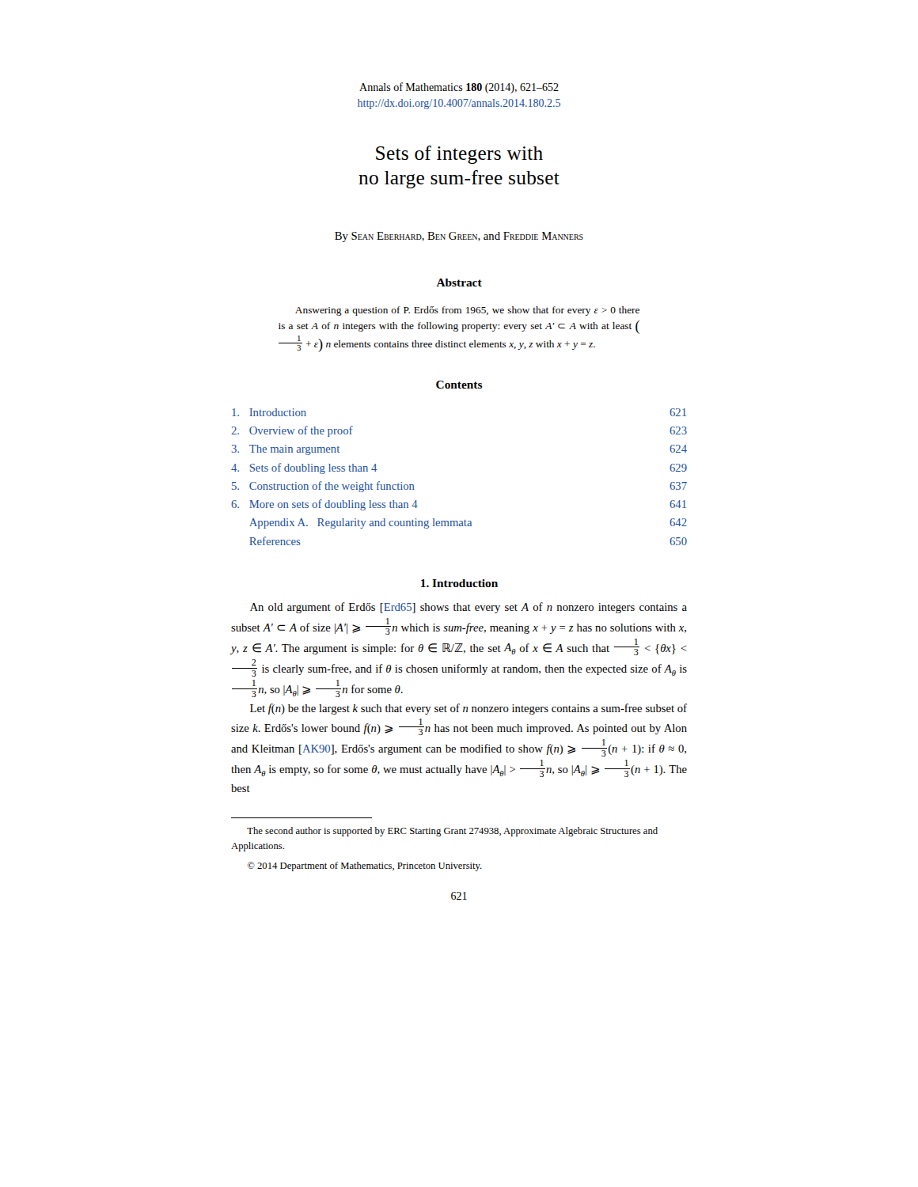Annals of Mathematics 180 (2014), 621–652
http://dx.doi.org/10.4007/annals.2014.180.2.5
Sets of integers with
no large sum-free subset
By Sean Eberhard, Ben Green, and Freddie Manners
Abstract
Answering a question of P. Erdős from 1965, we show that for every ε > 0 there is a set A of n integers with the following property: every set A′ ⊂ A with at least (13 + ε) n elements contains three distinct elements x, y, z with x + y = z.
Contents
| 1. | Introduction | 621 |
| 2. | Overview of the proof | 623 |
| 3. | The main argument | 624 |
| 4. | Sets of doubling less than 4 | 629 |
| 5. | Construction of the weight function | 637 |
| 6. | More on sets of doubling less than 4 | 641 |
| | Appendix A. Regularity and counting lemmata | 642 |
| | References | 650 |
1. Introduction
An old argument of Erdős [Erd65] shows that every set A of n nonzero integers contains a subset A′ ⊂ A of size |A′| ⩾ 13 n which is sum-free, meaning x + y = z has no solutions with x, y, z ∈ A′. The argument is simple: for θ ∈ ℝ/ℤ, the set Aθ of x ∈ A such that 13 < {θx} < 23 is clearly sum-free, and if θ is chosen uniformly at random, then the expected size of Aθ is 13 n, so |Aθ| ⩾ 13 n for some θ.
Let f(n) be the largest k such that every set of n nonzero integers contains a sum-free subset of size k. Erdős's lower bound f(n) ⩾ 13 n has not been much improved. As pointed out by Alon and Kleitman [AK90], Erdős's argument can be modified to show f(n) ⩾ 13(n + 1): if θ ≈ 0, then Aθ is empty, so for some θ, we must actually have |Aθ| > 13 n, so |Aθ| ⩾ 13(n + 1). The best
The second author is supported by ERC Starting Grant 274938, Approximate Algebraic Structures and Applications.
© 2014 Department of Mathematics, Princeton University.
621